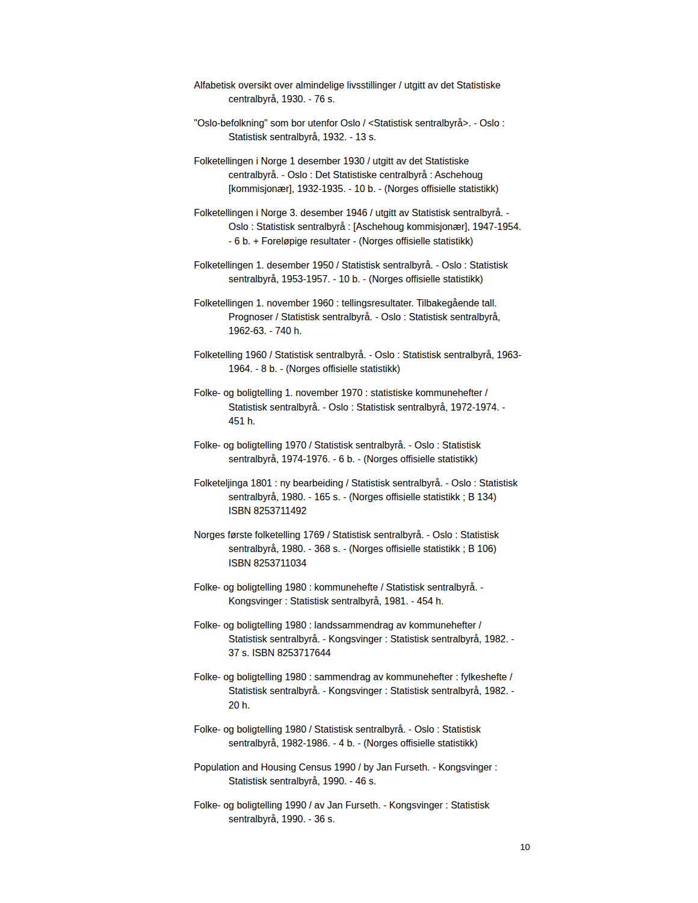Alfabetisk oversikt over almindelige livsstillinger / utgitt av det Statistiske centralbyrå, 1930. - 76 s.
"Oslo-befolkning" som bor utenfor Oslo / <Statistisk sentralbyrå>. - Oslo : Statistisk sentralbyrå, 1932. - 13 s.
Folketellingen i Norge 1 desember 1930 / utgitt av det Statistiske centralbyrå. - Oslo : Det Statistiske centralbyrå : Aschehoug [kommisjonær], 1932-1935. - 10 b. - (Norges offisielle statistikk)
Folketellingen i Norge 3. desember 1946 / utgitt av Statistisk sentralbyrå. - Oslo : Statistisk sentralbyrå : [Aschehoug kommisjonær], 1947-1954. - 6 b. + Foreløpige resultater - (Norges offisielle statistikk)
Folketellingen 1. desember 1950 / Statistisk sentralbyrå. - Oslo : Statistisk sentralbyrå, 1953-1957. - 10 b. - (Norges offisielle statistikk)
Folketellingen 1. november 1960 : tellingsresultater. Tilbakegående tall. Prognoser / Statistisk sentralbyrå. - Oslo : Statistisk sentralbyrå, 1962-63. - 740 h.
Folketelling 1960 / Statistisk sentralbyrå. - Oslo : Statistisk sentralbyrå, 1963-1964. - 8 b. - (Norges offisielle statistikk)
Folke- og boligtelling 1. november 1970 : statistiske kommunehefter / Statistisk sentralbyrå. - Oslo : Statistisk sentralbyrå, 1972-1974. - 451 h.
Folke- og boligtelling 1970 / Statistisk sentralbyrå. - Oslo : Statistisk sentralbyrå, 1974-1976. - 6 b. - (Norges offisielle statistikk)
Folketeljinga 1801 : ny bearbeiding / Statistisk sentralbyrå. - Oslo : Statistisk sentralbyrå, 1980. - 165 s. - (Norges offisielle statistikk ; B 134) ISBN 8253711492
Norges første folketelling 1769 / Statistisk sentralbyrå. - Oslo : Statistisk sentralbyrå, 1980. - 368 s. - (Norges offisielle statistikk ; B 106) ISBN 8253711034
Folke- og boligtelling 1980 : kommunehefte / Statistisk sentralbyrå. - Kongsvinger : Statistisk sentralbyrå, 1981. - 454 h.
Folke- og boligtelling 1980 : landssammendrag av kommunehefter / Statistisk sentralbyrå. - Kongsvinger : Statistisk sentralbyrå, 1982. - 37 s. ISBN 8253717644
Folke- og boligtelling 1980 : sammendrag av kommunehefter : fylkeshefte / Statistisk sentralbyrå. - Kongsvinger : Statistisk sentralbyrå, 1982. - 20 h.
Folke- og boligtelling 1980 / Statistisk sentralbyrå. - Oslo : Statistisk sentralbyrå, 1982-1986. - 4 b. - (Norges offisielle statistikk)
Population and Housing Census 1990 / by Jan Furseth. - Kongsvinger : Statistisk sentralbyrå, 1990. - 46 s.
Folke- og boligtelling 1990 / av Jan Furseth. - Kongsvinger : Statistisk sentralbyrå, 1990. - 36 s.
10